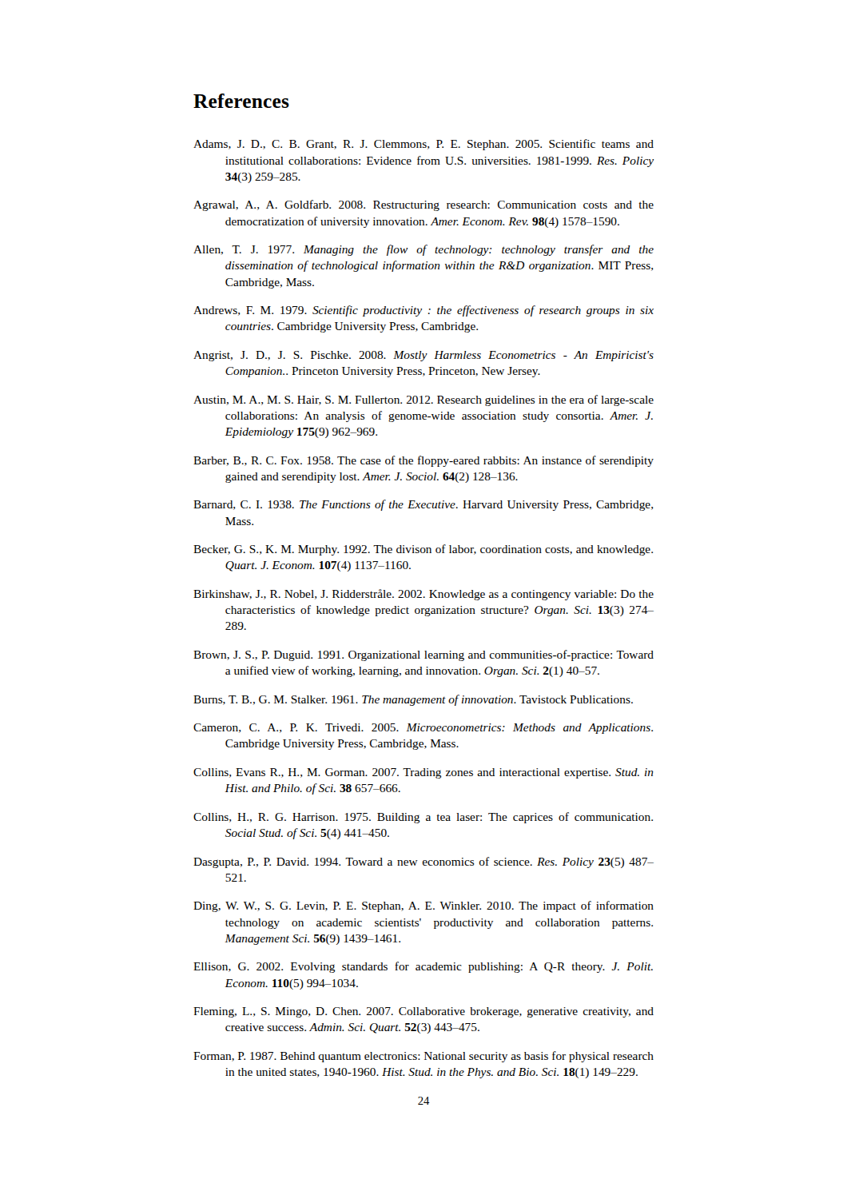References
Adams, J. D., C. B. Grant, R. J. Clemmons, P. E. Stephan. 2005. Scientific teams and institutional collaborations: Evidence from U.S. universities. 1981-1999. Res. Policy 34(3) 259–285.
Agrawal, A., A. Goldfarb. 2008. Restructuring research: Communication costs and the democratization of university innovation. Amer. Econom. Rev. 98(4) 1578–1590.
Allen, T. J. 1977. Managing the flow of technology: technology transfer and the dissemination of technological information within the R&D organization. MIT Press, Cambridge, Mass.
Andrews, F. M. 1979. Scientific productivity : the effectiveness of research groups in six countries. Cambridge University Press, Cambridge.
Angrist, J. D., J. S. Pischke. 2008. Mostly Harmless Econometrics - An Empiricist's Companion.. Princeton University Press, Princeton, New Jersey.
Austin, M. A., M. S. Hair, S. M. Fullerton. 2012. Research guidelines in the era of large-scale collaborations: An analysis of genome-wide association study consortia. Amer. J. Epidemiology 175(9) 962–969.
Barber, B., R. C. Fox. 1958. The case of the floppy-eared rabbits: An instance of serendipity gained and serendipity lost. Amer. J. Sociol. 64(2) 128–136.
Barnard, C. I. 1938. The Functions of the Executive. Harvard University Press, Cambridge, Mass.
Becker, G. S., K. M. Murphy. 1992. The divison of labor, coordination costs, and knowledge. Quart. J. Econom. 107(4) 1137–1160.
Birkinshaw, J., R. Nobel, J. Ridderstråle. 2002. Knowledge as a contingency variable: Do the characteristics of knowledge predict organization structure? Organ. Sci. 13(3) 274–289.
Brown, J. S., P. Duguid. 1991. Organizational learning and communities-of-practice: Toward a unified view of working, learning, and innovation. Organ. Sci. 2(1) 40–57.
Burns, T. B., G. M. Stalker. 1961. The management of innovation. Tavistock Publications.
Cameron, C. A., P. K. Trivedi. 2005. Microeconometrics: Methods and Applications. Cambridge University Press, Cambridge, Mass.
Collins, Evans R., H., M. Gorman. 2007. Trading zones and interactional expertise. Stud. in Hist. and Philo. of Sci. 38 657–666.
Collins, H., R. G. Harrison. 1975. Building a tea laser: The caprices of communication. Social Stud. of Sci. 5(4) 441–450.
Dasgupta, P., P. David. 1994. Toward a new economics of science. Res. Policy 23(5) 487–521.
Ding, W. W., S. G. Levin, P. E. Stephan, A. E. Winkler. 2010. The impact of information technology on academic scientists' productivity and collaboration patterns. Management Sci. 56(9) 1439–1461.
Ellison, G. 2002. Evolving standards for academic publishing: A Q-R theory. J. Polit. Econom. 110(5) 994–1034.
Fleming, L., S. Mingo, D. Chen. 2007. Collaborative brokerage, generative creativity, and creative success. Admin. Sci. Quart. 52(3) 443–475.
Forman, P. 1987. Behind quantum electronics: National security as basis for physical research in the united states, 1940-1960. Hist. Stud. in the Phys. and Bio. Sci. 18(1) 149–229.
24